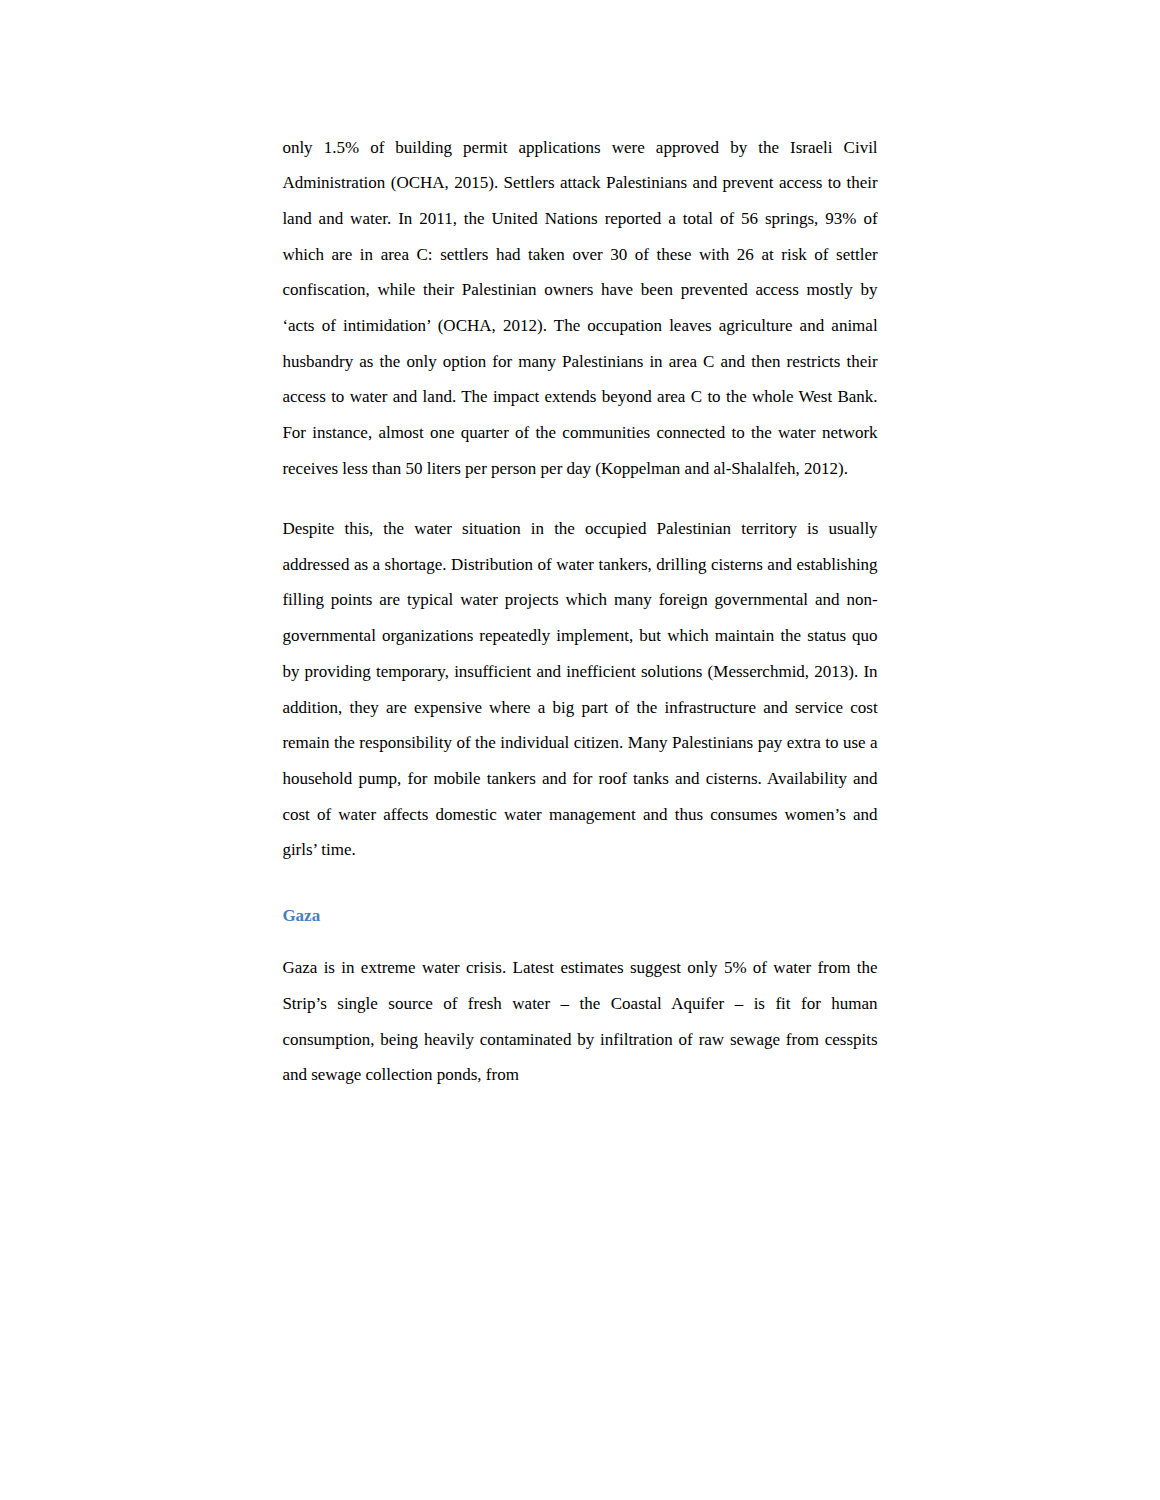only 1.5% of building permit applications were approved by the Israeli Civil Administration (OCHA, 2015). Settlers attack Palestinians and prevent access to their land and water. In 2011, the United Nations reported a total of 56 springs, 93% of which are in area C: settlers had taken over 30 of these with 26 at risk of settler confiscation, while their Palestinian owners have been prevented access mostly by ‘acts of intimidation’ (OCHA, 2012). The occupation leaves agriculture and animal husbandry as the only option for many Palestinians in area C and then restricts their access to water and land. The impact extends beyond area C to the whole West Bank. For instance, almost one quarter of the communities connected to the water network receives less than 50 liters per person per day (Koppelman and al-Shalalfeh, 2012).
Despite this, the water situation in the occupied Palestinian territory is usually addressed as a shortage. Distribution of water tankers, drilling cisterns and establishing filling points are typical water projects which many foreign governmental and non-governmental organizations repeatedly implement, but which maintain the status quo by providing temporary, insufficient and inefficient solutions (Messerchmid, 2013). In addition, they are expensive where a big part of the infrastructure and service cost remain the responsibility of the individual citizen. Many Palestinians pay extra to use a household pump, for mobile tankers and for roof tanks and cisterns. Availability and cost of water affects domestic water management and thus consumes women’s and girls’ time.
Gaza
Gaza is in extreme water crisis. Latest estimates suggest only 5% of water from the Strip’s single source of fresh water – the Coastal Aquifer – is fit for human consumption, being heavily contaminated by infiltration of raw sewage from cesspits and sewage collection ponds, from